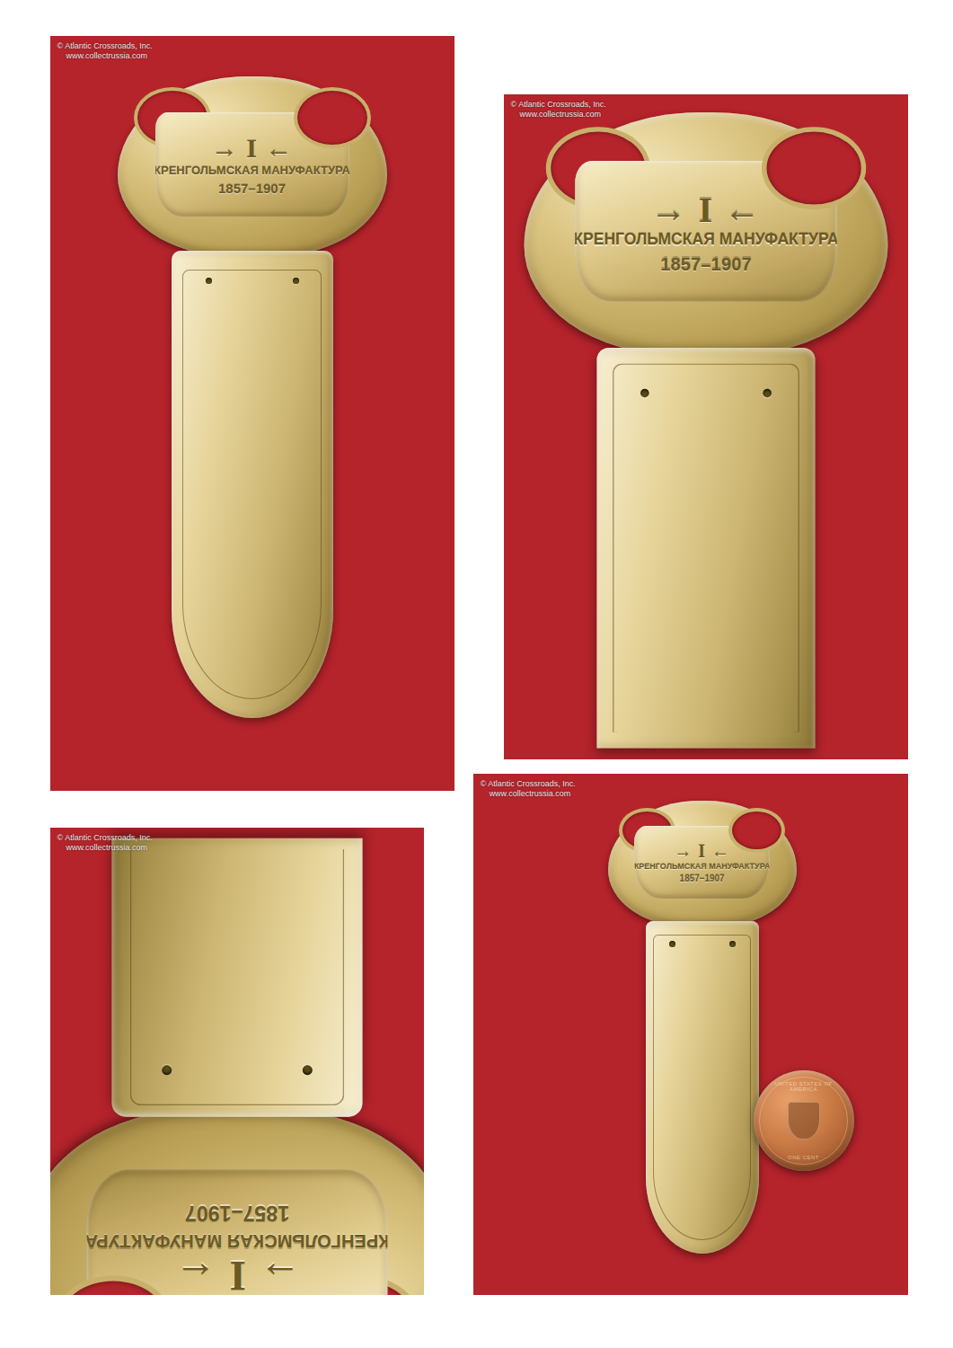Kreenholm Manufactory commemorative silver bookmark, 1857–1907
© Atlantic Crossroads, Inc. www.collectrussia.com
→ I ← КРЕНГОЛЬМСКАЯ МАНУФАКТУРА 1857–1907
Full view of the bookmark, obverse, on a red background.
© Atlantic Crossroads, Inc. www.collectrussia.com
→ I ← КРЕНГОЛЬМСКАЯ МАНУФАКТУРА 1857–1907
Close-up of the openwork finial and engraved plaque.
© Atlantic Crossroads, Inc. www.collectrussia.com
→ I ← КРЕНГОЛЬМСКАЯ МАНУФАКТУРА 1857–1907
Detail of the blade and pierced holes, shown inverted.
© Atlantic Crossroads, Inc. www.collectrussia.com
→ I ← КРЕНГОЛЬМСКАЯ МАНУФАКТУРА 1857–1907
United States of America One Cent
Reverse of the bookmark next to a US one-cent coin for scale.